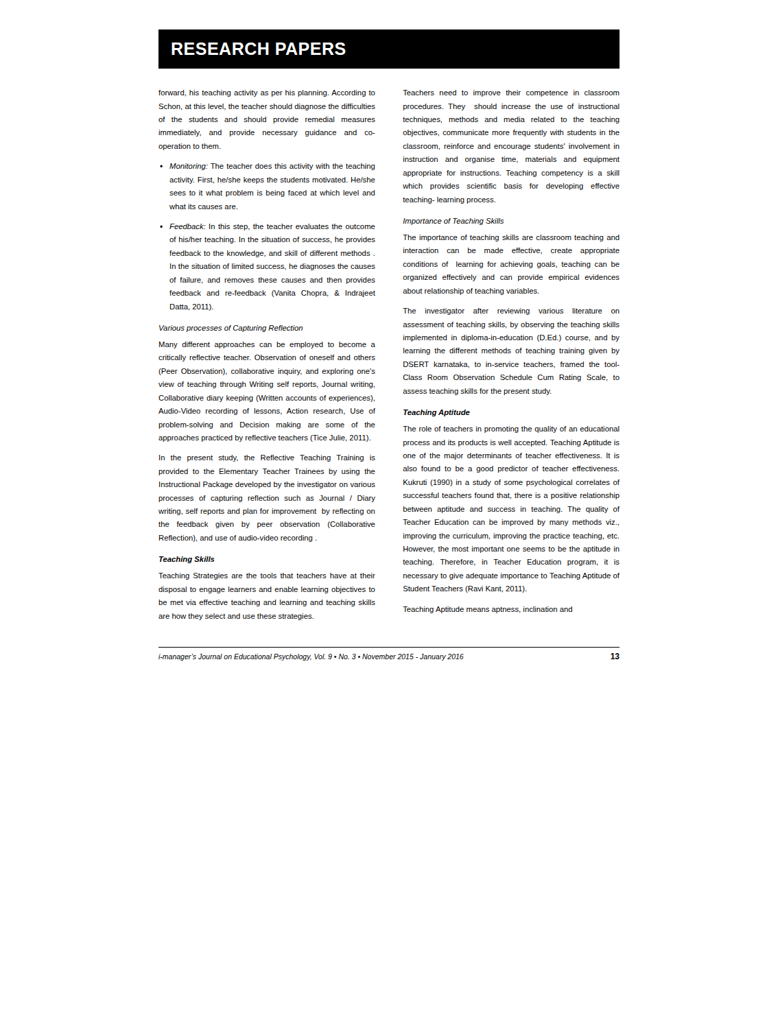Research Papers
forward, his teaching activity as per his planning. According to Schon, at this level, the teacher should diagnose the difficulties of the students and should provide remedial measures immediately, and provide necessary guidance and co-operation to them.
Monitoring: The teacher does this activity with the teaching activity. First, he/she keeps the students motivated. He/she sees to it what problem is being faced at which level and what its causes are.
Feedback: In this step, the teacher evaluates the outcome of his/her teaching. In the situation of success, he provides feedback to the knowledge, and skill of different methods . In the situation of limited success, he diagnoses the causes of failure, and removes these causes and then provides feedback and re-feedback (Vanita Chopra, & Indrajeet Datta, 2011).
Various processes of Capturing Reflection
Many different approaches can be employed to become a critically reflective teacher. Observation of oneself and others (Peer Observation), collaborative inquiry, and exploring one's view of teaching through Writing self reports, Journal writing, Collaborative diary keeping (Written accounts of experiences), Audio-Video recording of lessons, Action research, Use of problem-solving and Decision making are some of the approaches practiced by reflective teachers (Tice Julie, 2011).
In the present study, the Reflective Teaching Training is provided to the Elementary Teacher Trainees by using the Instructional Package developed by the investigator on various processes of capturing reflection such as Journal / Diary writing, self reports and plan for improvement by reflecting on the feedback given by peer observation (Collaborative Reflection), and use of audio-video recording .
Teaching Skills
Teaching Strategies are the tools that teachers have at their disposal to engage learners and enable learning objectives to be met via effective teaching and learning and teaching skills are how they select and use these strategies.
Teachers need to improve their competence in classroom procedures. They should increase the use of instructional techniques, methods and media related to the teaching objectives, communicate more frequently with students in the classroom, reinforce and encourage students' involvement in instruction and organise time, materials and equipment appropriate for instructions. Teaching competency is a skill which provides scientific basis for developing effective teaching- learning process.
Importance of Teaching Skills
The importance of teaching skills are classroom teaching and interaction can be made effective, create appropriate conditions of learning for achieving goals, teaching can be organized effectively and can provide empirical evidences about relationship of teaching variables.
The investigator after reviewing various literature on assessment of teaching skills, by observing the teaching skills implemented in diploma-in-education (D.Ed.) course, and by learning the different methods of teaching training given by DSERT karnataka, to in-service teachers, framed the tool-Class Room Observation Schedule Cum Rating Scale, to assess teaching skills for the present study.
Teaching Aptitude
The role of teachers in promoting the quality of an educational process and its products is well accepted. Teaching Aptitude is one of the major determinants of teacher effectiveness. It is also found to be a good predictor of teacher effectiveness. Kukruti (1990) in a study of some psychological correlates of successful teachers found that, there is a positive relationship between aptitude and success in teaching. The quality of Teacher Education can be improved by many methods viz., improving the curriculum, improving the practice teaching, etc. However, the most important one seems to be the aptitude in teaching. Therefore, in Teacher Education program, it is necessary to give adequate importance to Teaching Aptitude of Student Teachers (Ravi Kant, 2011).
Teaching Aptitude means aptness, inclination and
i-manager’s Journal on Educational Psychology, Vol. 9 • No. 3 • November 2015 - January 2016
13